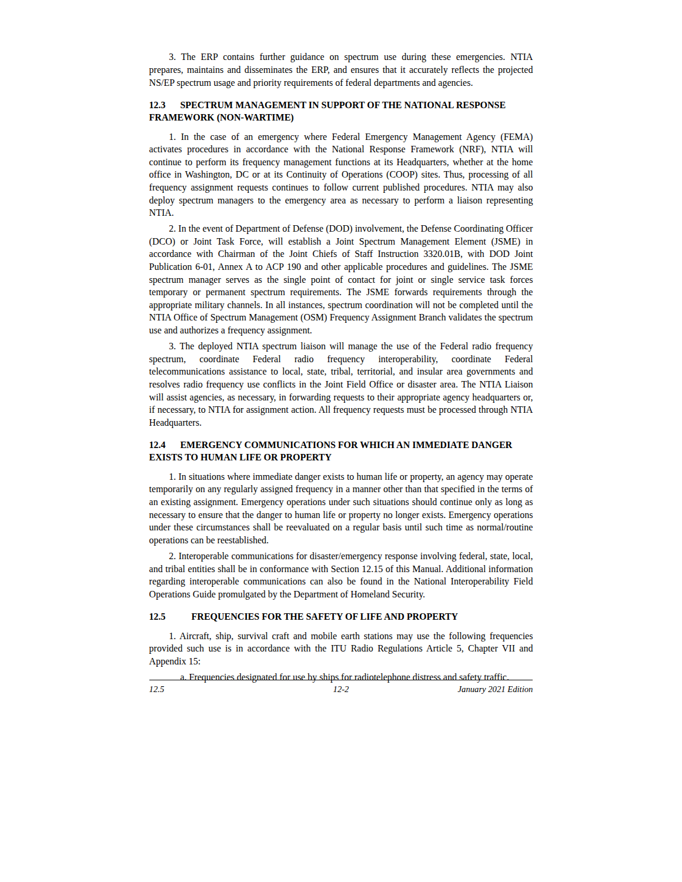3. The ERP contains further guidance on spectrum use during these emergencies. NTIA prepares, maintains and disseminates the ERP, and ensures that it accurately reflects the projected NS/EP spectrum usage and priority requirements of federal departments and agencies.
12.3 SPECTRUM MANAGEMENT IN SUPPORT OF THE NATIONAL RESPONSE FRAMEWORK (NON-WARTIME)
1. In the case of an emergency where Federal Emergency Management Agency (FEMA) activates procedures in accordance with the National Response Framework (NRF), NTIA will continue to perform its frequency management functions at its Headquarters, whether at the home office in Washington, DC or at its Continuity of Operations (COOP) sites. Thus, processing of all frequency assignment requests continues to follow current published procedures. NTIA may also deploy spectrum managers to the emergency area as necessary to perform a liaison representing NTIA.
2. In the event of Department of Defense (DOD) involvement, the Defense Coordinating Officer (DCO) or Joint Task Force, will establish a Joint Spectrum Management Element (JSME) in accordance with Chairman of the Joint Chiefs of Staff Instruction 3320.01B, with DOD Joint Publication 6-01, Annex A to ACP 190 and other applicable procedures and guidelines. The JSME spectrum manager serves as the single point of contact for joint or single service task forces temporary or permanent spectrum requirements. The JSME forwards requirements through the appropriate military channels. In all instances, spectrum coordination will not be completed until the NTIA Office of Spectrum Management (OSM) Frequency Assignment Branch validates the spectrum use and authorizes a frequency assignment.
3. The deployed NTIA spectrum liaison will manage the use of the Federal radio frequency spectrum, coordinate Federal radio frequency interoperability, coordinate Federal telecommunications assistance to local, state, tribal, territorial, and insular area governments and resolves radio frequency use conflicts in the Joint Field Office or disaster area. The NTIA Liaison will assist agencies, as necessary, in forwarding requests to their appropriate agency headquarters or, if necessary, to NTIA for assignment action. All frequency requests must be processed through NTIA Headquarters.
12.4 EMERGENCY COMMUNICATIONS FOR WHICH AN IMMEDIATE DANGER EXISTS TO HUMAN LIFE OR PROPERTY
1. In situations where immediate danger exists to human life or property, an agency may operate temporarily on any regularly assigned frequency in a manner other than that specified in the terms of an existing assignment. Emergency operations under such situations should continue only as long as necessary to ensure that the danger to human life or property no longer exists. Emergency operations under these circumstances shall be reevaluated on a regular basis until such time as normal/routine operations can be reestablished.
2. Interoperable communications for disaster/emergency response involving federal, state, local, and tribal entities shall be in conformance with Section 12.15 of this Manual. Additional information regarding interoperable communications can also be found in the National Interoperability Field Operations Guide promulgated by the Department of Homeland Security.
12.5 FREQUENCIES FOR THE SAFETY OF LIFE AND PROPERTY
1. Aircraft, ship, survival craft and mobile earth stations may use the following frequencies provided such use is in accordance with the ITU Radio Regulations Article 5, Chapter VII and Appendix 15:
a. Frequencies designated for use by ships for radiotelephone distress and safety traffic.
| 12.5 | 12-2 | January 2021 Edition |